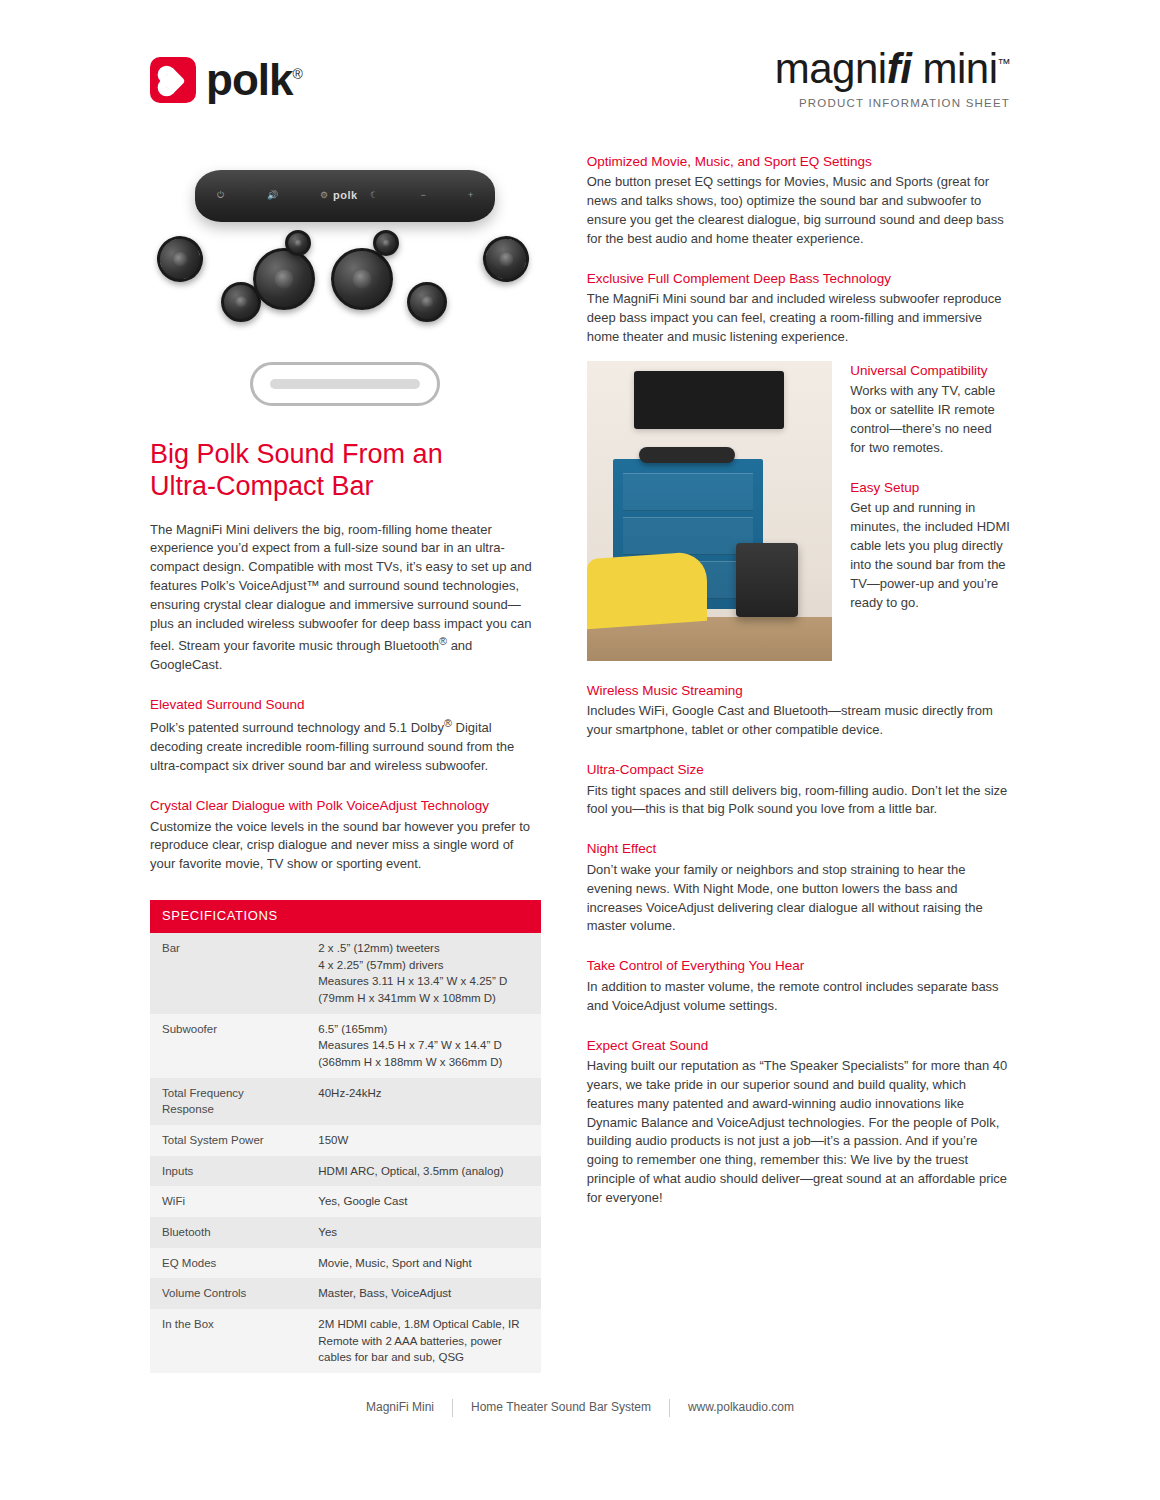polk®
magnifi mini™
Product Information Sheet
⏻🔊⚙☾−+
polk
Big Polk Sound From an
Ultra-Compact Bar
The MagniFi Mini delivers the big, room-filling home theater experience you’d expect from a full-size sound bar in an ultra-compact design. Compatible with most TVs, it’s easy to set up and features Polk’s VoiceAdjust™ and surround sound technologies, ensuring crystal clear dialogue and immersive surround sound—plus an included wireless subwoofer for deep bass impact you can feel. Stream your favorite music through Bluetooth® and GoogleCast.
Elevated Surround Sound
Polk’s patented surround technology and 5.1 Dolby® Digital decoding create incredible room-filling surround sound from the ultra-compact six driver sound bar and wireless subwoofer.
Crystal Clear Dialogue with Polk VoiceAdjust Technology
Customize the voice levels in the sound bar however you prefer to reproduce clear, crisp dialogue and never miss a single word of your favorite movie, TV show or sporting event.
SPECIFICATIONS
| Bar | 2 x .5” (12mm) tweeters 4 x 2.25” (57mm) drivers Measures 3.11 H x 13.4” W x 4.25” D (79mm H x 341mm W x 108mm D) |
| Subwoofer | 6.5” (165mm) Measures 14.5 H x 7.4” W x 14.4” D (368mm H x 188mm W x 366mm D) |
| Total Frequency Response | 40Hz-24kHz |
| Total System Power | 150W |
| Inputs | HDMI ARC, Optical, 3.5mm (analog) |
| WiFi | Yes, Google Cast |
| Bluetooth | Yes |
| EQ Modes | Movie, Music, Sport and Night |
| Volume Controls | Master, Bass, VoiceAdjust |
| In the Box | 2M HDMI cable, 1.8M Optical Cable, IR Remote with 2 AAA batteries, power cables for bar and sub, QSG |
Optimized Movie, Music, and Sport EQ Settings
One button preset EQ settings for Movies, Music and Sports (great for news and talks shows, too) optimize the sound bar and subwoofer to ensure you get the clearest dialogue, big surround sound and deep bass for the best audio and home theater experience.
Exclusive Full Complement Deep Bass Technology
The MagniFi Mini sound bar and included wireless subwoofer reproduce deep bass impact you can feel, creating a room-filling and immersive home theater and music listening experience.
Universal Compatibility
Works with any TV, cable box or satellite IR remote control—there’s no need for two remotes.
Easy Setup
Get up and running in minutes, the included HDMI cable lets you plug directly into the sound bar from the TV—power-up and you’re ready to go.
Wireless Music Streaming
Includes WiFi, Google Cast and Bluetooth—stream music directly from your smartphone, tablet or other compatible device.
Ultra-Compact Size
Fits tight spaces and still delivers big, room-filling audio. Don’t let the size fool you—this is that big Polk sound you love from a little bar.
Night Effect
Don’t wake your family or neighbors and stop straining to hear the evening news. With Night Mode, one button lowers the bass and increases VoiceAdjust delivering clear dialogue all without raising the master volume.
Take Control of Everything You Hear
In addition to master volume, the remote control includes separate bass and VoiceAdjust volume settings.
Expect Great Sound
Having built our reputation as “The Speaker Specialists” for more than 40 years, we take pride in our superior sound and build quality, which features many patented and award-winning audio innovations like Dynamic Balance and VoiceAdjust technologies. For the people of Polk, building audio products is not just a job—it’s a passion. And if you’re going to remember one thing, remember this: We live by the truest principle of what audio should deliver—great sound at an affordable price for everyone!
MagniFi Mini Home Theater Sound Bar System www.polkaudio.com